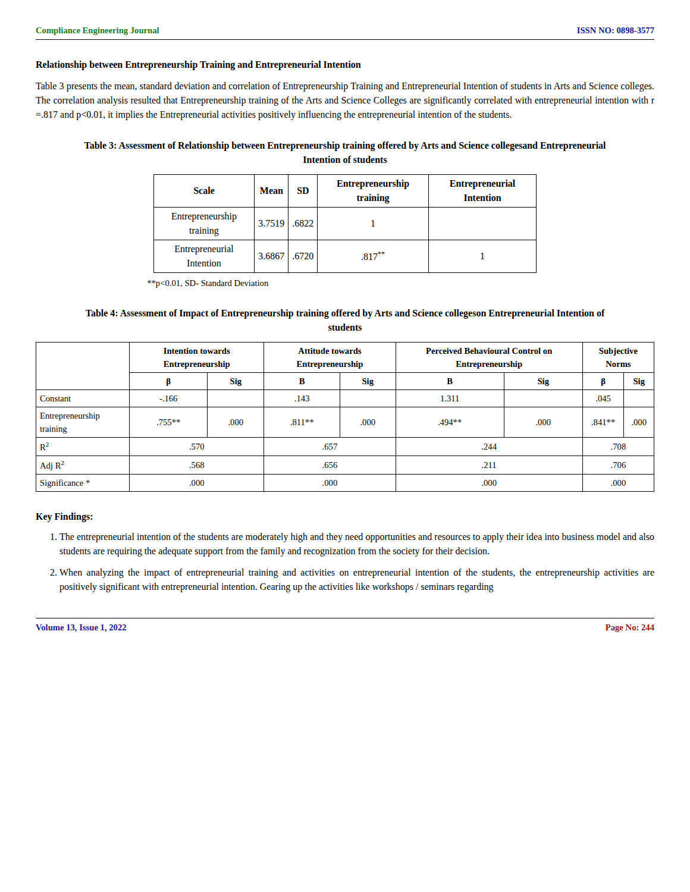Compliance Engineering Journal ISSN NO: 0898-3577
Relationship between Entrepreneurship Training and Entrepreneurial Intention
Table 3 presents the mean, standard deviation and correlation of Entrepreneurship Training and Entrepreneurial Intention of students in Arts and Science colleges. The correlation analysis resulted that Entrepreneurship training of the Arts and Science Colleges are significantly correlated with entrepreneurial intention with r =.817 and p<0.01, it implies the Entrepreneurial activities positively influencing the entrepreneurial intention of the students.
Table 3: Assessment of Relationship between Entrepreneurship training offered by Arts and Science collegesand Entrepreneurial Intention of students
| Scale | Mean | SD | Entrepreneurship training | Entrepreneurial Intention |
| --- | --- | --- | --- | --- |
| Entrepreneurship training | 3.7519 | .6822 | 1 | |
| Entrepreneurial Intention | 3.6867 | .6720 | .817 ** | 1 |
**p<0.01, SD- Standard Deviation
Table 4: Assessment of Impact of Entrepreneurship training offered by Arts and Science collegeson Entrepreneurial Intention of students
| | Intention towards Entrepreneurship | Attitude towards Entrepreneurship | Perceived Behavioural Control on Entrepreneurship | Subjective Norms |
| --- | --- | --- | --- | --- |
| β | Sig | B | Sig | B | Sig | β | Sig |
| Constant | -.166 | | .143 | | 1.311 | | .045 | |
| Entrepreneurship training | .755** | .000 | .811** | .000 | .494** | .000 | .841** | .000 |
| R 2 | .570 | .657 | .244 | .708 |
| Adj R 2 | .568 | .656 | .211 | .706 |
| Significance * | .000 | .000 | .000 | .000 |
Key Findings:
The entrepreneurial intention of the students are moderately high and they need opportunities and resources to apply their idea into business model and also students are requiring the adequate support from the family and recognization from the society for their decision.
When analyzing the impact of entrepreneurial training and activities on entrepreneurial intention of the students, the entrepreneurship activities are positively significant with entrepreneurial intention. Gearing up the activities like workshops / seminars regarding
Volume 13, Issue 1, 2022 Page No: 244